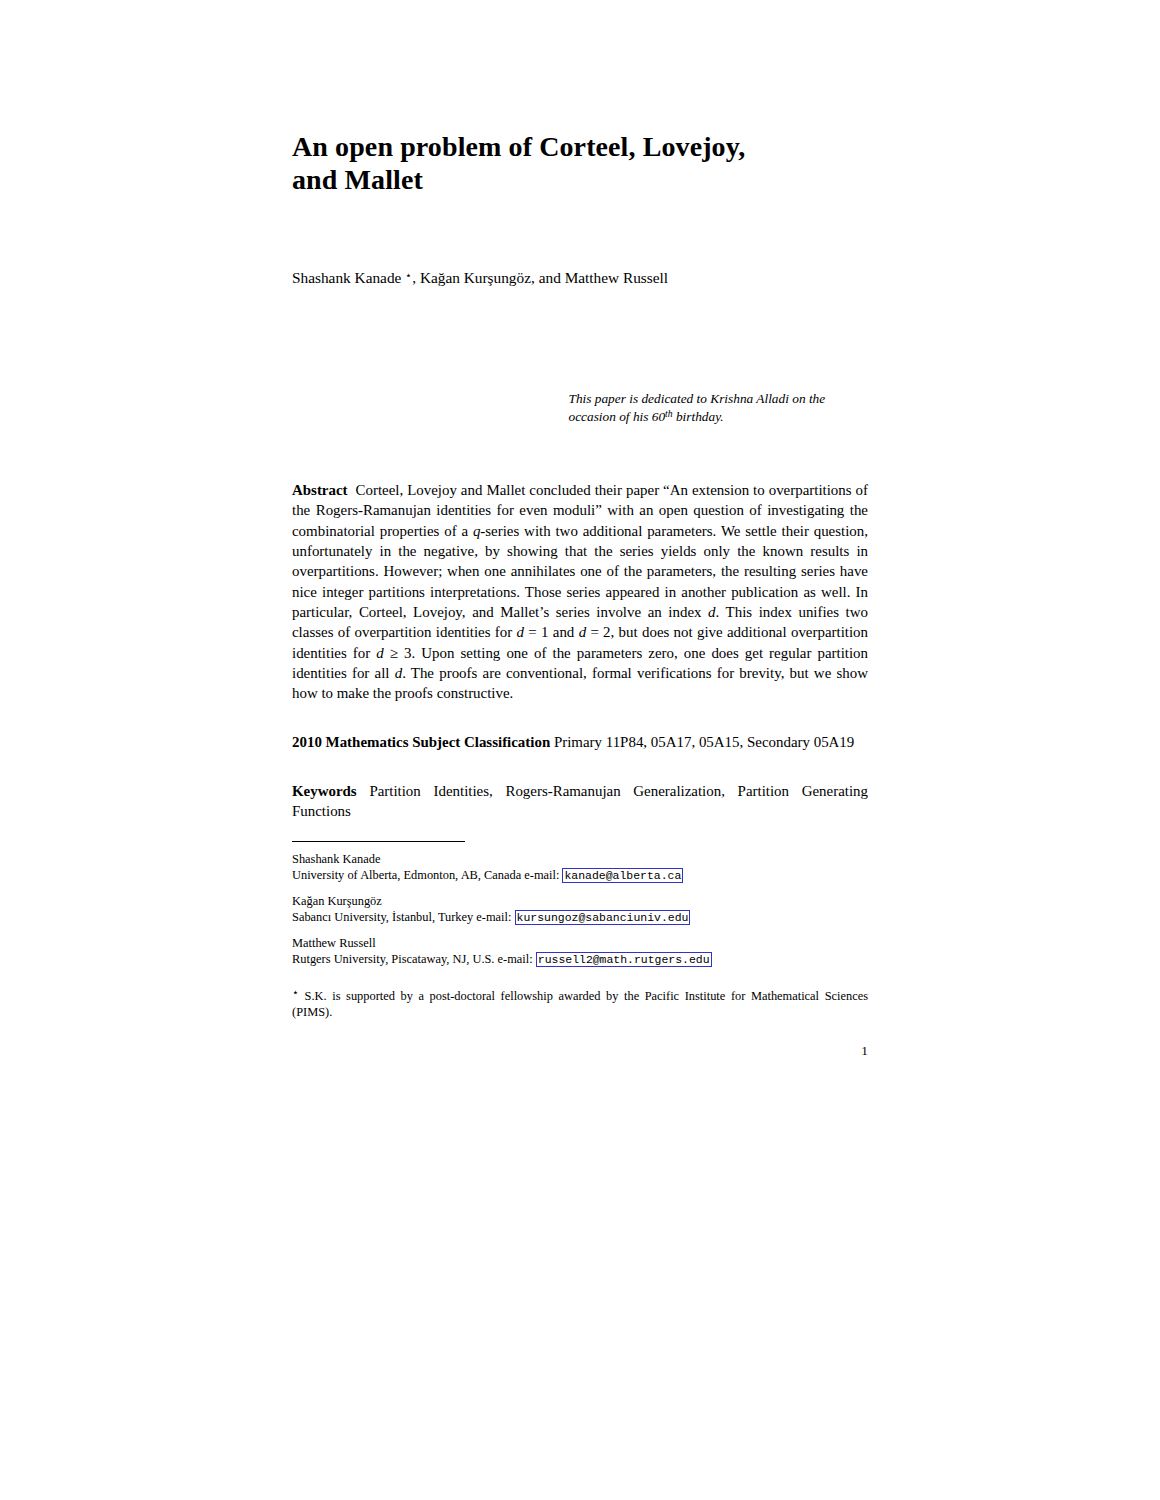An open problem of Corteel, Lovejoy,
and Mallet
Shashank Kanade ⋆, Kağan Kurşungöz, and Matthew Russell
This paper is dedicated to Krishna Alladi on the occasion of his 60th birthday.
Abstract Corteel, Lovejoy and Mallet concluded their paper “An extension to overpartitions of the Rogers-Ramanujan identities for even moduli” with an open question of investigating the combinatorial properties of a q-series with two additional parameters. We settle their question, unfortunately in the negative, by showing that the series yields only the known results in overpartitions. However; when one annihilates one of the parameters, the resulting series have nice integer partitions interpretations. Those series appeared in another publication as well. In particular, Corteel, Lovejoy, and Mallet’s series involve an index d. This index unifies two classes of overpartition identities for d = 1 and d = 2, but does not give additional overpartition identities for d ≥ 3. Upon setting one of the parameters zero, one does get regular partition identities for all d. The proofs are conventional, formal verifications for brevity, but we show how to make the proofs constructive.
2010 Mathematics Subject Classification Primary 11P84, 05A17, 05A15, Secondary 05A19
Keywords Partition Identities, Rogers-Ramanujan Generalization, Partition Generating Functions
Shashank Kanade University of Alberta, Edmonton, AB, Canada e-mail: kanade@alberta.ca
Kağan Kurşungöz Sabancı University, İstanbul, Turkey e-mail: kursungoz@sabanciuniv.edu
Matthew Russell Rutgers University, Piscataway, NJ, U.S. e-mail: russell2@math.rutgers.edu
⋆ S.K. is supported by a post-doctoral fellowship awarded by the Pacific Institute for Mathematical Sciences (PIMS).
1